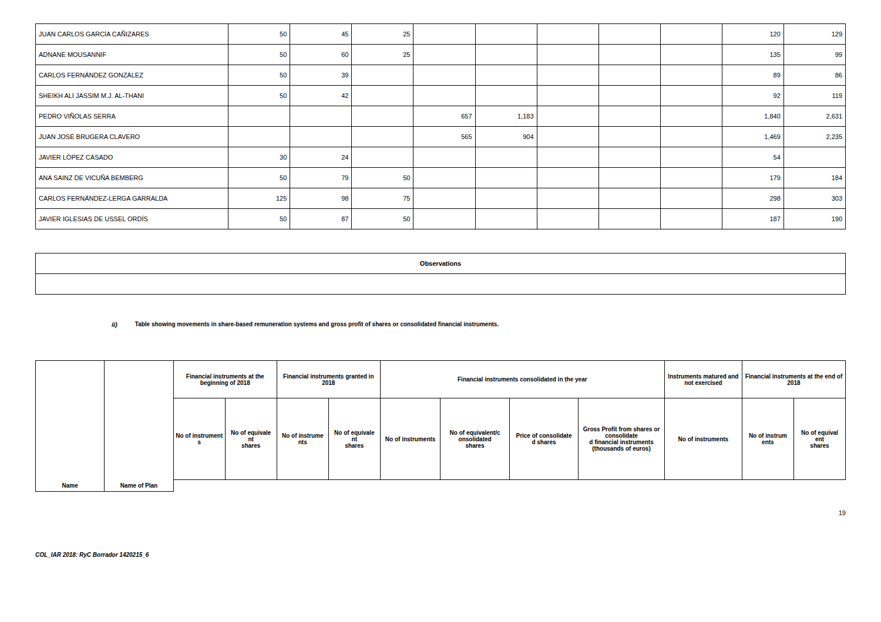| JUAN CARLOS GARCÍA CAÑIZARES | 50 | 45 | 25 | | | | | | 120 | 129 |
| ADNANE MOUSANNIF | 50 | 60 | 25 | | | | | | 135 | 99 |
| CARLOS FERNÁNDEZ GONZÁLEZ | 50 | 39 | | | | | | | 89 | 86 |
| SHEIKH ALI JASSIM M.J. AL-THANI | 50 | 42 | | | | | | | 92 | 119 |
| PEDRO VIÑOLAS SERRA | | | | 657 | 1,183 | | | | 1,840 | 2,631 |
| JUAN JOSÉ BRUGERA CLAVERO | | | | 565 | 904 | | | | 1,469 | 2,235 |
| JAVIER LÓPEZ CASADO | 30 | 24 | | | | | | | 54 | |
| ANA SAINZ DE VICUÑA BEMBERG | 50 | 79 | 50 | | | | | | 179 | 184 |
| CARLOS FERNÁNDEZ-LERGA GARRALDA | 125 | 98 | 75 | | | | | | 298 | 303 |
| JAVIER IGLESIAS DE USSEL ORDÍS | 50 | 87 | 50 | | | | | | 187 | 190 |
| Observations |
ii)
Table showing movements in share-based remuneration systems and gross profit of shares or consolidated financial instruments.
| | | Financial instruments at the beginning of 2018 | Financial instruments granted in 2018 | Financial instruments consolidated in the year | Instruments matured and not exercised | Financial instruments at the end of 2018 |
| --- | --- | --- | --- | --- | --- | --- |
| No of instrument s | No of equivale nt shares | No of instrume nts | No of equivale nt shares | No of instruments | No of equivalent/c onsolidated shares | Price of consolidate d shares | Gross Profit from shares or consolidate d financial instruments (thousands of euros) | No of instruments | No of instrum ents | No of equival ent shares |
| Name | Name of Plan | |
19
COL_IAR 2018: RyC Borrador 1420215_6